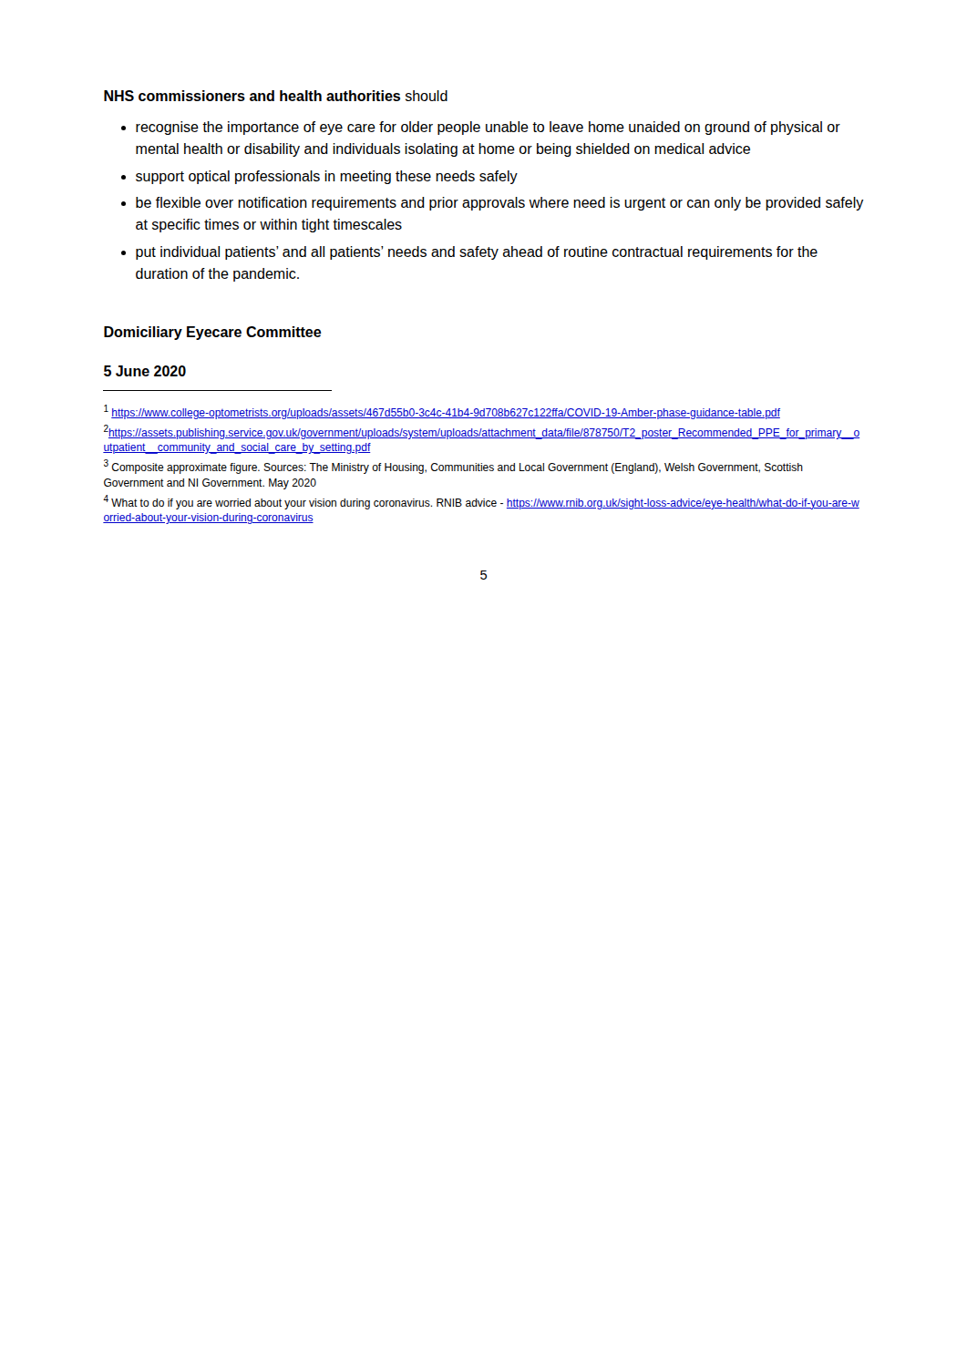NHS commissioners and health authorities should
recognise the importance of eye care for older people unable to leave home unaided on ground of physical or mental health or disability and individuals isolating at home or being shielded on medical advice
support optical professionals in meeting these needs safely
be flexible over notification requirements and prior approvals where need is urgent or can only be provided safely at specific times or within tight timescales
put individual patients’ and all patients’ needs and safety ahead of routine contractual requirements for the duration of the pandemic.
Domiciliary Eyecare Committee
5 June 2020
1 https://www.college-optometrists.org/uploads/assets/467d55b0-3c4c-41b4-9d708b627c122ffa/COVID-19-Amber-phase-guidance-table.pdf
2https://assets.publishing.service.gov.uk/government/uploads/system/uploads/attachment_data/file/878750/T2_poster_Recommended_PPE_for_primary__outpatient__community_and_social_care_by_setting.pdf
3 Composite approximate figure. Sources: The Ministry of Housing, Communities and Local Government (England), Welsh Government, Scottish Government and NI Government. May 2020
4 What to do if you are worried about your vision during coronavirus. RNIB advice - https://www.rnib.org.uk/sight-loss-advice/eye-health/what-do-if-you-are-worried-about-your-vision-during-coronavirus
5